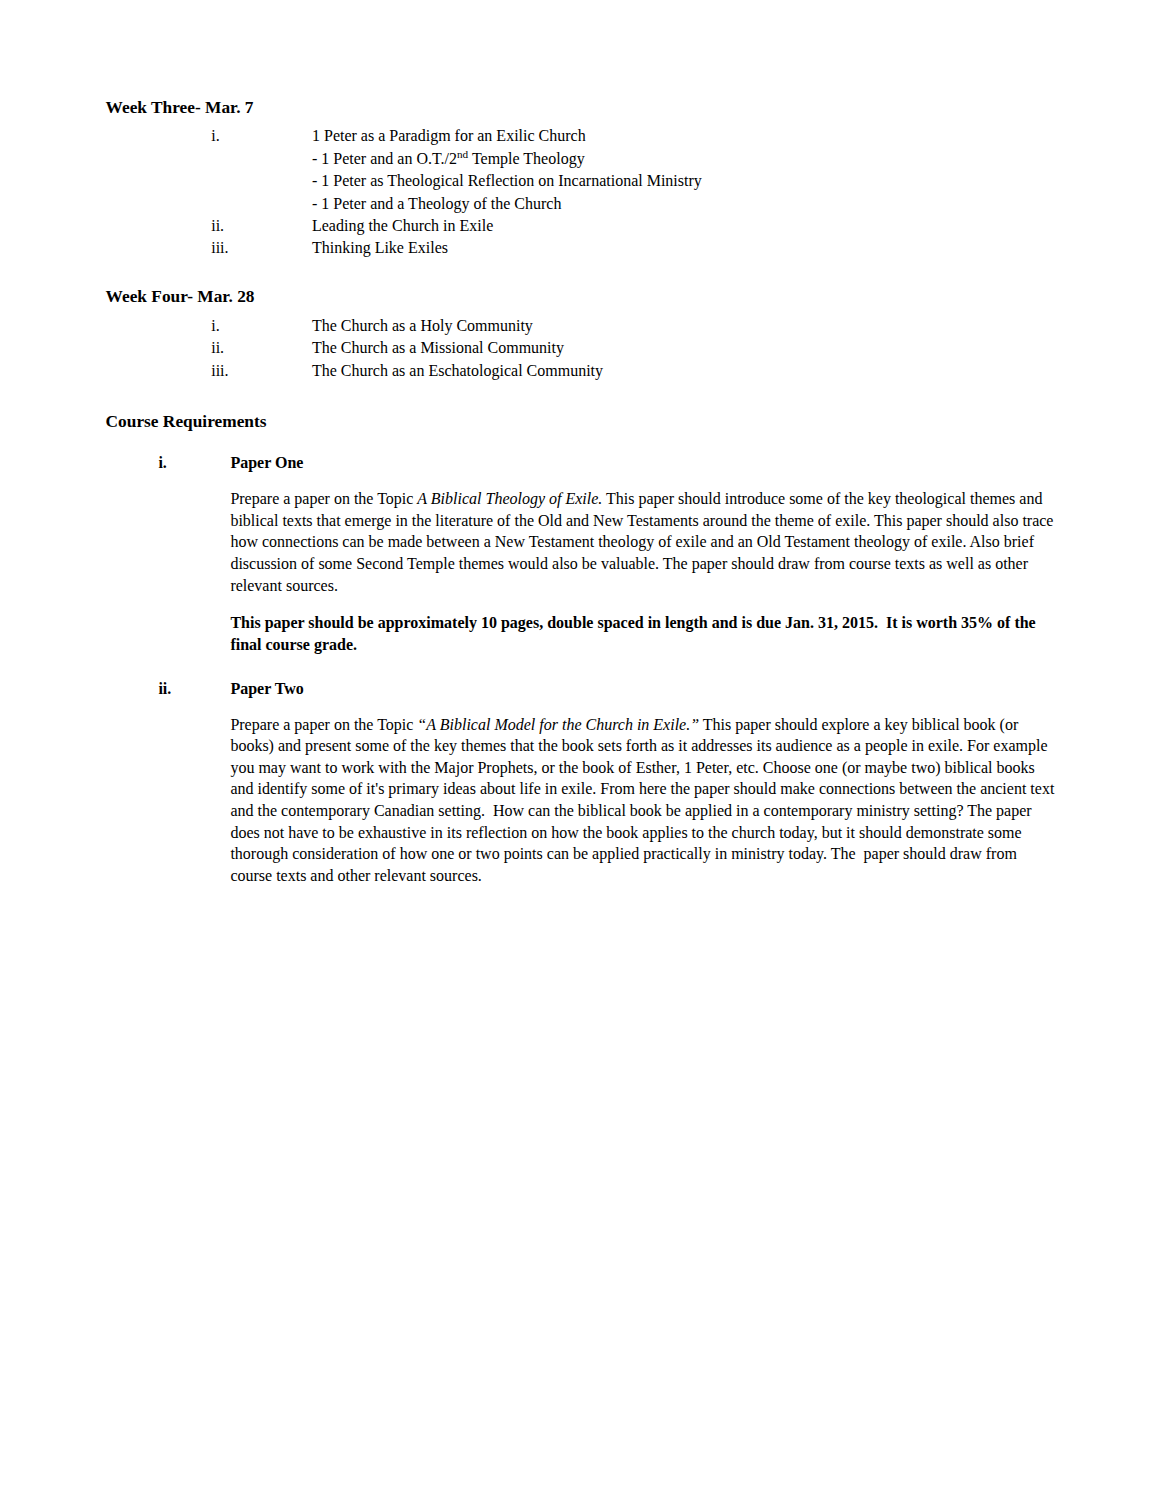Week Three- Mar. 7
| i. | 1 Peter as a Paradigm for an Exilic Church |
| | - 1 Peter and an O.T./2 nd Temple Theology |
| | - 1 Peter as Theological Reflection on Incarnational Ministry |
| | - 1 Peter and a Theology of the Church |
| ii. | Leading the Church in Exile |
| iii. | Thinking Like Exiles |
Week Four- Mar. 28
| i. | The Church as a Holy Community |
| ii. | The Church as a Missional Community |
| iii. | The Church as an Eschatological Community |
Course Requirements
i. Paper One
Prepare a paper on the Topic A Biblical Theology of Exile. This paper should introduce some of the key theological themes and biblical texts that emerge in the literature of the Old and New Testaments around the theme of exile. This paper should also trace how connections can be made between a New Testament theology of exile and an Old Testament theology of exile. Also brief discussion of some Second Temple themes would also be valuable. The paper should draw from course texts as well as other relevant sources.
This paper should be approximately 10 pages, double spaced in length and is due Jan. 31, 2015. It is worth 35% of the final course grade.
ii. Paper Two
Prepare a paper on the Topic “A Biblical Model for the Church in Exile.” This paper should explore a key biblical book (or books) and present some of the key themes that the book sets forth as it addresses its audience as a people in exile. For example you may want to work with the Major Prophets, or the book of Esther, 1 Peter, etc. Choose one (or maybe two) biblical books and identify some of it's primary ideas about life in exile. From here the paper should make connections between the ancient text and the contemporary Canadian setting. How can the biblical book be applied in a contemporary ministry setting? The paper does not have to be exhaustive in its reflection on how the book applies to the church today, but it should demonstrate some thorough consideration of how one or two points can be applied practically in ministry today. The paper should draw from course texts and other relevant sources.